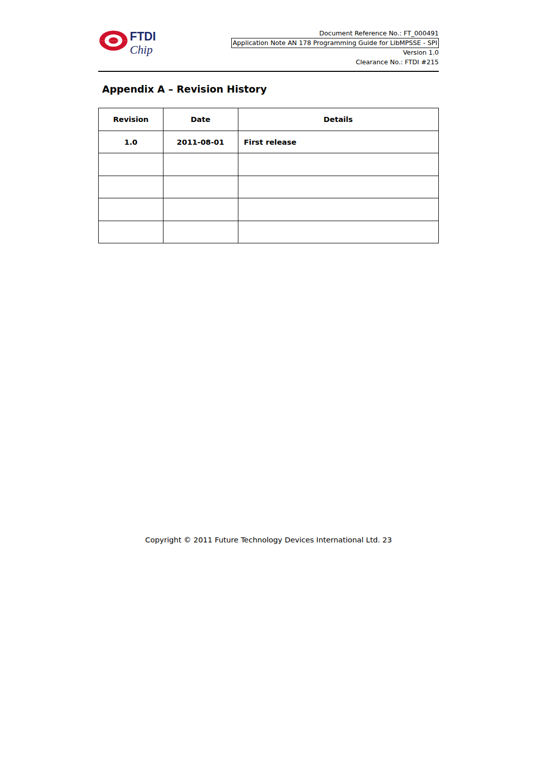FTDI Chip
Document Reference No.: FT_000491
Application Note AN 178 Programming Guide for LibMPSSE - SPI
Version 1.0
Clearance No.: FTDI #215
Appendix A – Revision History
| Revision | Date | Details |
| --- | --- | --- |
| 1.0 | 2011-08-01 | First release |
Copyright © 2011 Future Technology Devices International Ltd. 23